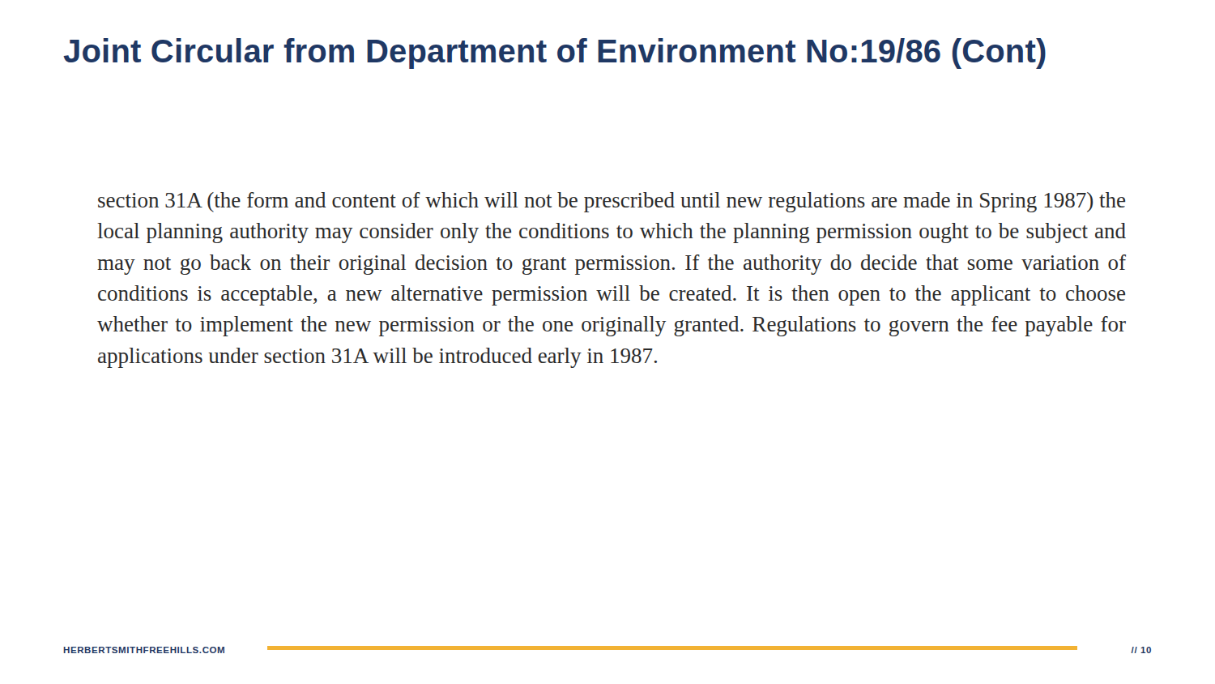Joint Circular from Department of Environment No:19/86 (Cont)
section 31A (the form and content of which will not be prescribed until new regulations are made in Spring 1987) the local planning authority may consider only the conditions to which the planning permission ought to be subject and may not go back on their original decision to grant permission. If the authority do decide that some variation of conditions is acceptable, a new alternative permission will be created. It is then open to the applicant to choose whether to implement the new permission or the one originally granted. Regulations to govern the fee payable for applications under section 31A will be introduced early in 1987.
HERBERTSMITHFREEHILLS.COM
// 10